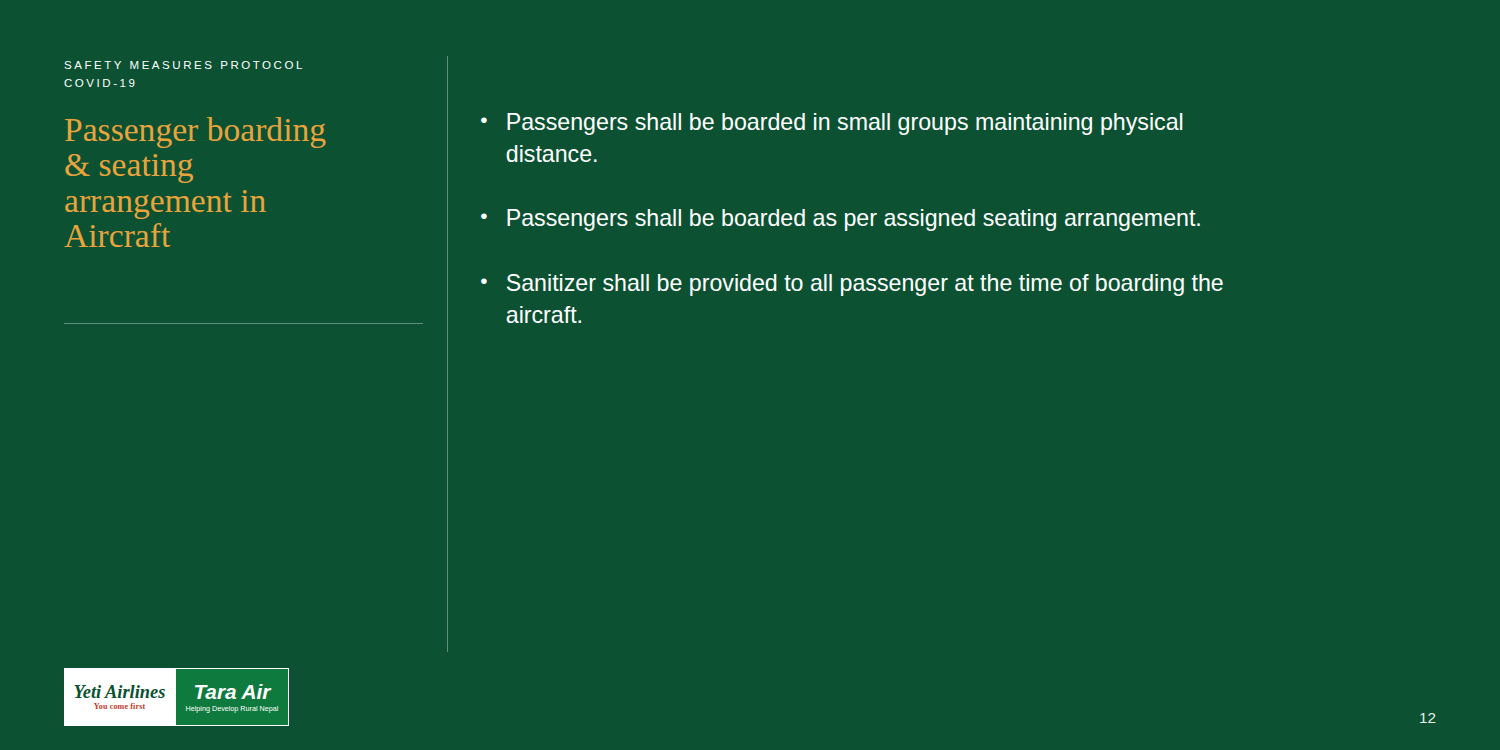Safety Measures Protocol
COVID-19
Passenger boarding
& seating
arrangement in
Aircraft
Passengers shall be boarded in small groups maintaining physical distance.
Passengers shall be boarded as per assigned seating arrangement.
Sanitizer shall be provided to all passenger at the time of boarding the aircraft.
Yeti Airlines You come first
Tara Air Helping Develop Rural Nepal
12